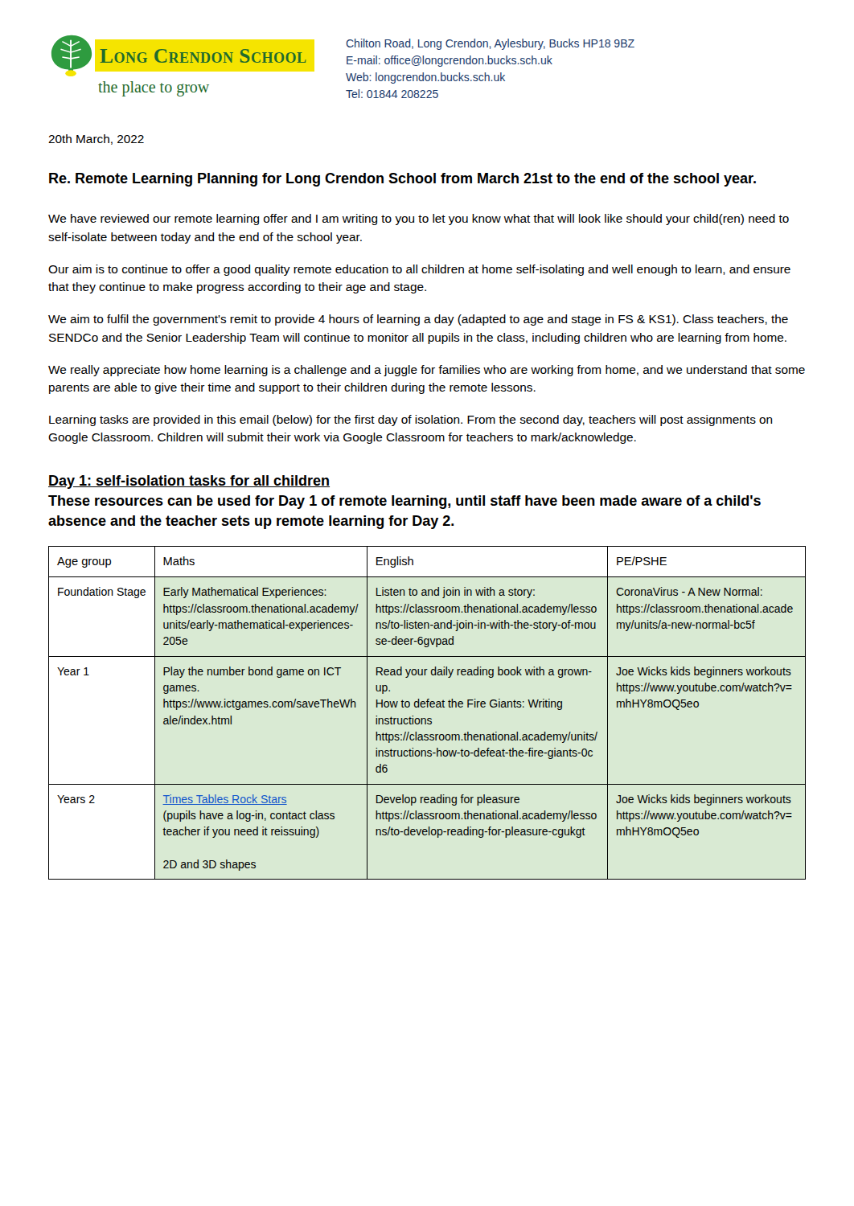Long Crendon School
the place to grow
Chilton Road, Long Crendon, Aylesbury, Bucks HP18 9BZ
E-mail: office@longcrendon.bucks.sch.uk
Web: longcrendon.bucks.sch.uk
Tel: 01844 208225
20th March, 2022
Re. Remote Learning Planning for Long Crendon School from March 21st to the end of the school year.
We have reviewed our remote learning offer and I am writing to you to let you know what that will look like should your child(ren) need to self-isolate between today and the end of the school year.
Our aim is to continue to offer a good quality remote education to all children at home self-isolating and well enough to learn, and ensure that they continue to make progress according to their age and stage.
We aim to fulfil the government's remit to provide 4 hours of learning a day (adapted to age and stage in FS & KS1). Class teachers, the SENDCo and the Senior Leadership Team will continue to monitor all pupils in the class, including children who are learning from home.
We really appreciate how home learning is a challenge and a juggle for families who are working from home, and we understand that some parents are able to give their time and support to their children during the remote lessons.
Learning tasks are provided in this email (below) for the first day of isolation. From the second day, teachers will post assignments on Google Classroom. Children will submit their work via Google Classroom for teachers to mark/acknowledge.
Day 1: self-isolation tasks for all children These resources can be used for Day 1 of remote learning, until staff have been made aware of a child's absence and the teacher sets up remote learning for Day 2.
| Age group | Maths | English | PE/PSHE |
| --- | --- | --- | --- |
| Foundation Stage | Early Mathematical Experiences: https://classroom.thenational.academy/units/early-mathematical-experiences-205e | Listen to and join in with a story: https://classroom.thenational.academy/lessons/to-listen-and-join-in-with-the-story-of-mouse-deer-6gvpad | CoronaVirus - A New Normal: https://classroom.thenational.academy/units/a-new-normal-bc5f |
| Year 1 | Play the number bond game on ICT games. https://www.ictgames.com/saveTheWhale/index.html | Read your daily reading book with a grown-up. How to defeat the Fire Giants: Writing instructions https://classroom.thenational.academy/units/instructions-how-to-defeat-the-fire-giants-0cd6 | Joe Wicks kids beginners workouts https://www.youtube.com/watch?v=mhHY8mOQ5eo |
| Years 2 | Times Tables Rock Stars (pupils have a log-in, contact class teacher if you need it reissuing) 2D and 3D shapes | Develop reading for pleasure https://classroom.thenational.academy/lessons/to-develop-reading-for-pleasure-cgukgt | Joe Wicks kids beginners workouts https://www.youtube.com/watch?v=mhHY8mOQ5eo |